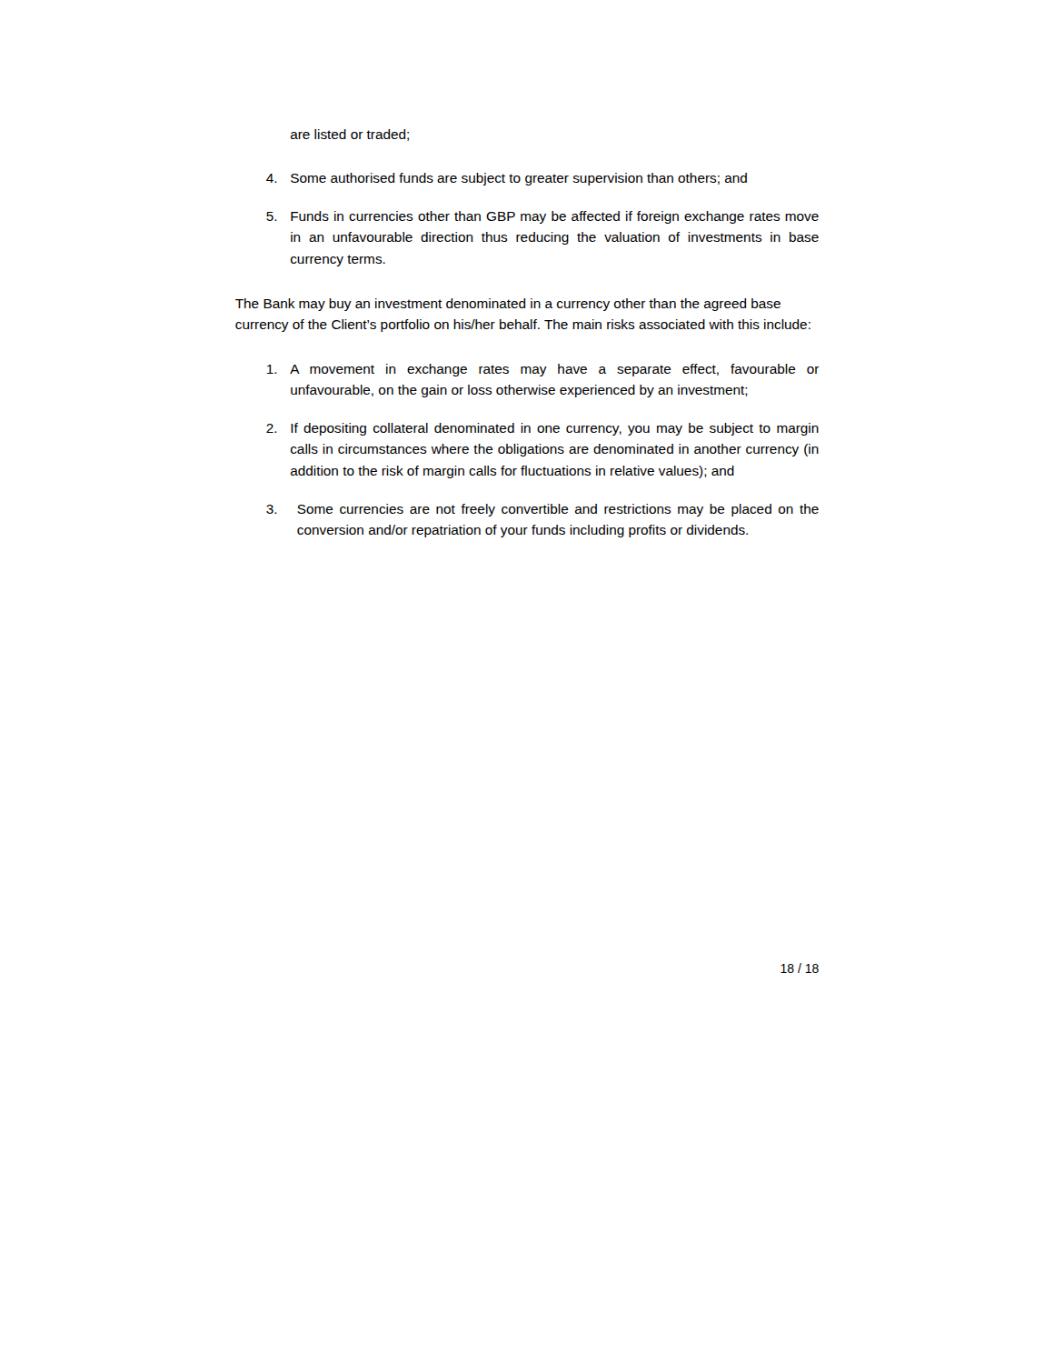are listed or traded;
4. Some authorised funds are subject to greater supervision than others; and
5. Funds in currencies other than GBP may be affected if foreign exchange rates move in an unfavourable direction thus reducing the valuation of investments in base currency terms.
The Bank may buy an investment denominated in a currency other than the agreed base currency of the Client’s portfolio on his/her behalf. The main risks associated with this include:
1. A movement in exchange rates may have a separate effect, favourable or unfavourable, on the gain or loss otherwise experienced by an investment;
2. If depositing collateral denominated in one currency, you may be subject to margin calls in circumstances where the obligations are denominated in another currency (in addition to the risk of margin calls for fluctuations in relative values); and
3. Some currencies are not freely convertible and restrictions may be placed on the conversion and/or repatriation of your funds including profits or dividends.
18 / 18